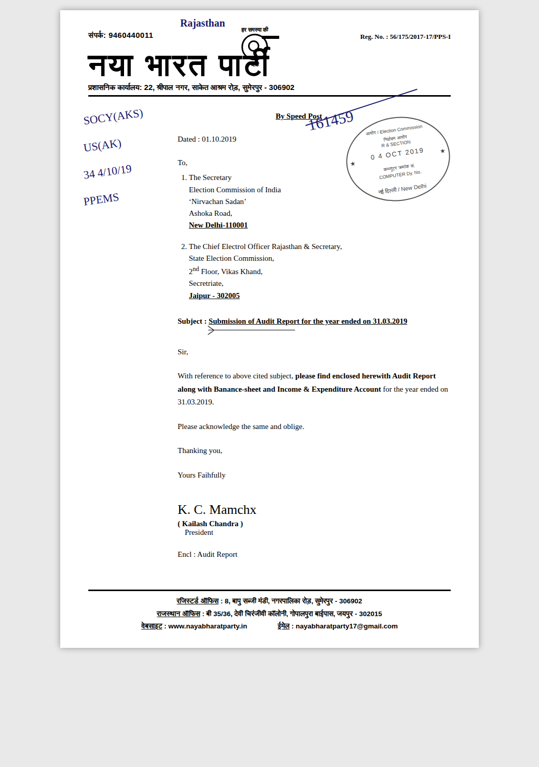संपर्क: 9460440011
Reg. No. : 56/175/2017-17/PPS-I
Rajasthan
हर समस्या की
चाबी
नया भारत पार्टी
प्रशासनिक कार्यालय: 22, श्रीपाल नगर, साकेत आश्रम रोड़, सुमेरपुर - 306902
SOCY(AKS)
US(AK)
34 4/10/19
PPEMS
By Speed Post
Dated : 01.10.2019
To,
The Secretary
Election Commission of India
‘Nirvachan Sadan’
Ashoka Road,
New Delhi-110001
The Chief Electrol Officer Rajasthan & Secretary,
State Election Commission,
2nd Floor, Vikas Khand,
Secretriate,
Jaipur - 302005
161459
आयोग / Election Commission
निर्वाचन आयोग
R & SECTION
0 4 OCT 2019
कम्प्यूटर क्रमांक सं.
COMPUTER Dy. No.
नई दिल्ली / New Delhi
★
★
Subject : Submission of Audit Report for the year ended on 31.03.2019
Sir,
With reference to above cited subject, please find enclosed herewith Audit Report along with Banance-sheet and Income & Expenditure Account for the year ended on 31.03.2019.
Please acknowledge the same and oblige.
Thanking you,
Yours Faihfully
K. C. Mamchx
( Kailash Chandra )
President
Encl : Audit Report
रजिस्टर्ड ऑफिस : 8, बापु सब्जी मंडी, नगरपालिका रोड़, सुमेरपुर - 306902
राजस्थान ऑफिस : बी 35/36, देवी चिरंजीवी कॉलोनी, गोपालपुरा बाईपास, जयपुर - 302015
वेबसाइट : www.nayabharatparty.in ईमेल : nayabharatparty17@gmail.com